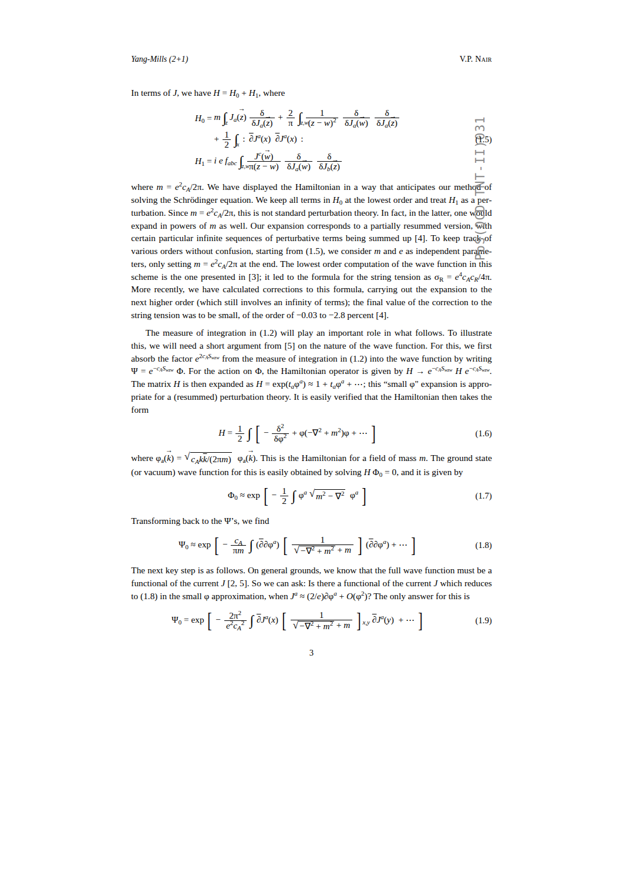Yang-Mills (2+1) V.P. Nair
PoS(QCD-TNT-II)031
In terms of J, we have H = H0 + H1, where
| H 0 | = | m ∫ z J a ( → z ) δ δ J a ( → z ) + 2 π ∫ z , w 1 ( z − w ) 2 δ δ J a ( → w ) δ δ J a ( → z ) |
| | | + 1 2 ∫ x : ∂ J a ( x ) ∂ J a ( x ) : |
| H 1 | = | i e f abc ∫ z , w J c ( → w ) π( z − w ) δ δ J a ( → w ) δ δ J b ( → z ) |
(1.5)
where m = e2cA/2π. We have displayed the Hamiltonian in a way that anticipates our method of solving the Schrödinger equation. We keep all terms in H0 at the lowest order and treat H1 as a perturbation. Since m = e2cA/2π, this is not standard perturbation theory. In fact, in the latter, one would expand in powers of m as well. Our expansion corresponds to a partially resummed version, with certain particular infinite sequences of perturbative terms being summed up [4]. To keep track of various orders without confusion, starting from (1.5), we consider m and e as independent parameters, only setting m = e2cA/2π at the end. The lowest order computation of the wave function in this scheme is the one presented in [3]; it led to the formula for the string tension as σR = e4cA cR/4π. More recently, we have calculated corrections to this formula, carrying out the expansion to the next higher order (which still involves an infinity of terms); the final value of the correction to the string tension was to be small, of the order of −0.03 to −2.8 percent [4].
The measure of integration in (1.2) will play an important role in what follows. To illustrate this, we will need a short argument from [5] on the nature of the wave function. For this, we first absorb the factor e2cA Swzw from the measure of integration in (1.2) into the wave function by writing Ψ = e−cA Swzw Φ. For the action on Φ, the Hamiltonian operator is given by H → e−cA Swzw H e−cA Swzw. The matrix H is then expanded as H = exp(taφa) ≈ 1 + taφa + ⋯; this “small φ" expansion is appropriate for a (resummed) perturbation theory. It is easily verified that the Hamiltonian then takes the form
H = 12 ∫ [ − δ2 δφ2 + φ(−∇2 + m2)φ + ⋯ ]
(1.6)
where φa(→k) = cA kk/(2πm) φa(→k). This is the Hamiltonian for a field of mass m. The ground state (or vacuum) wave function for this is easily obtained by solving H Φ0 = 0, and it is given by
Φ0 ≈ exp [ − 12 ∫ φa m2 − ∇2 φa ]
(1.7)
Transforming back to the Ψ’s, we find
Ψ0 ≈ exp [ − cA πm ∫ (∂∂φa) [ 1−∇2 + m2 + m ] (∂∂φa) + ⋯ ]
(1.8)
The next key step is as follows. On general grounds, we know that the full wave function must be a functional of the current J [2, 5]. So we can ask: Is there a functional of the current J which reduces to (1.8) in the small φ approximation, when Ja ≈ (2/e)∂φa + O(φ2)? The only answer for this is
Ψ0 = exp [ − 2π2 e2cA2 ∫ ∂Ja(x) [ 1−∇2 + m2 + m ]x,y ∂Ja(y) + ⋯ ]
(1.9)
3